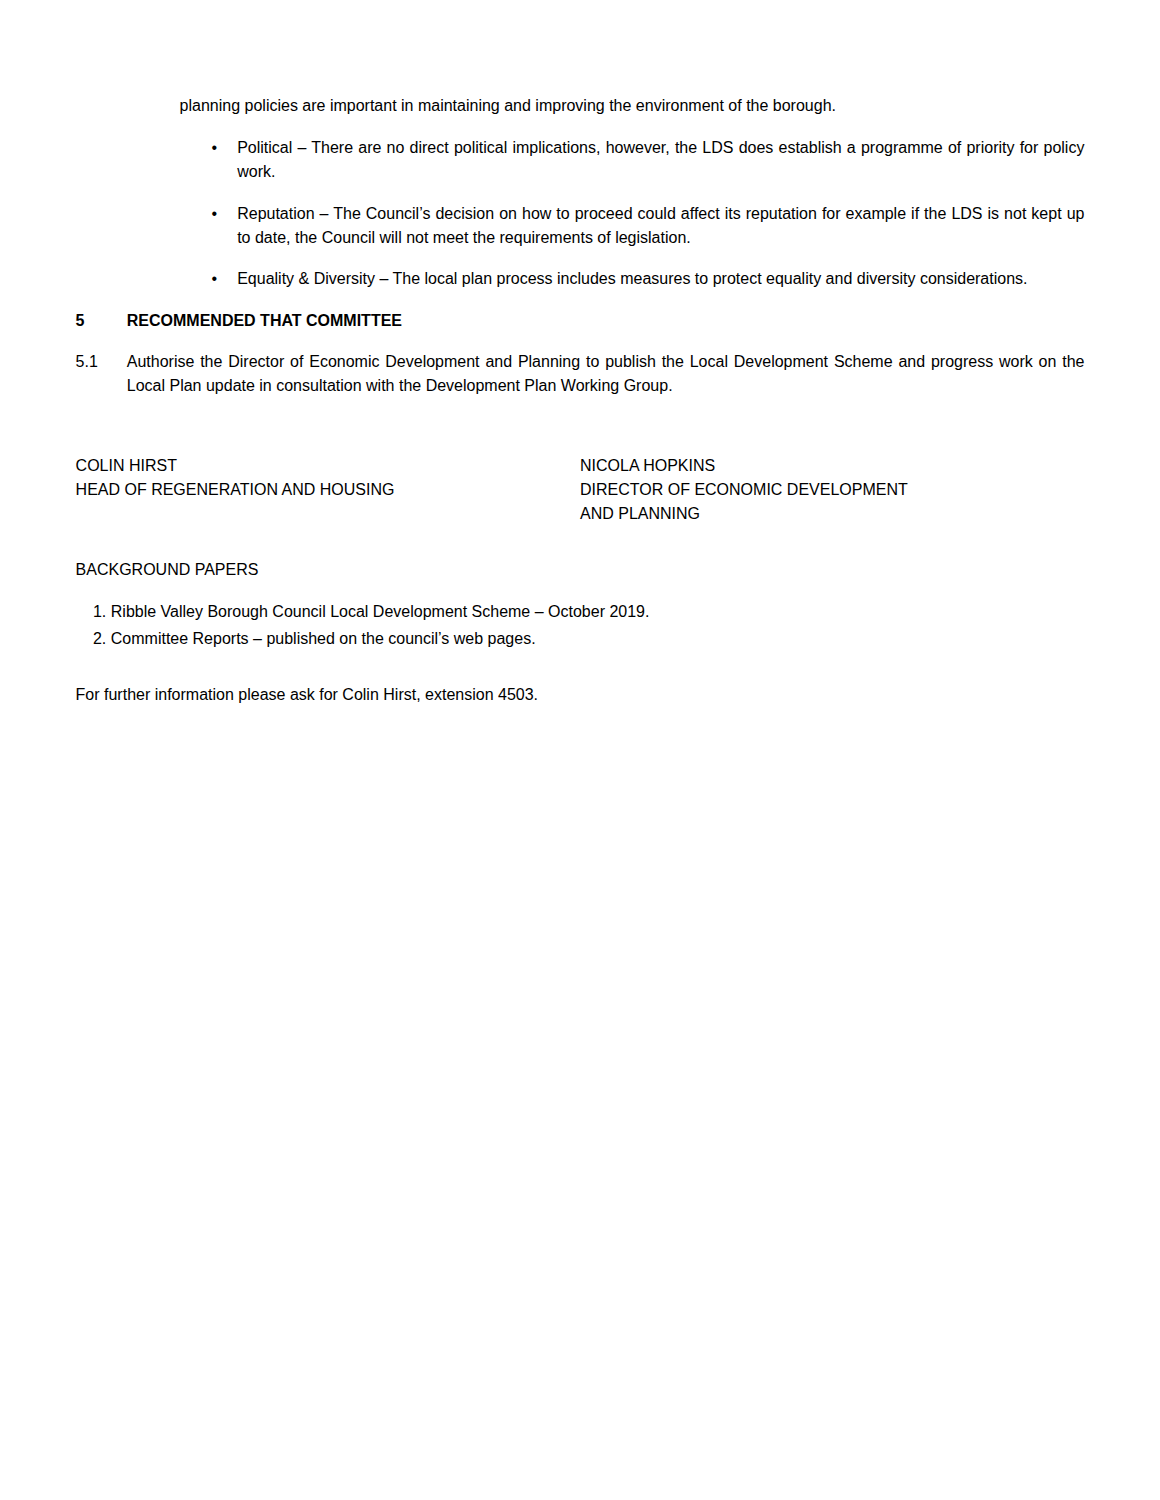planning policies are important in maintaining and improving the environment of the borough.
Political – There are no direct political implications, however, the LDS does establish a programme of priority for policy work.
Reputation – The Council’s decision on how to proceed could affect its reputation for example if the LDS is not kept up to date, the Council will not meet the requirements of legislation.
Equality & Diversity – The local plan process includes measures to protect equality and diversity considerations.
5 RECOMMENDED THAT COMMITTEE
5.1 Authorise the Director of Economic Development and Planning to publish the Local Development Scheme and progress work on the Local Plan update in consultation with the Development Plan Working Group.
COLIN HIRST
HEAD OF REGENERATION AND HOUSING
NICOLA HOPKINS
DIRECTOR OF ECONOMIC DEVELOPMENT
AND PLANNING
BACKGROUND PAPERS
Ribble Valley Borough Council Local Development Scheme – October 2019.
Committee Reports – published on the council’s web pages.
For further information please ask for Colin Hirst, extension 4503.